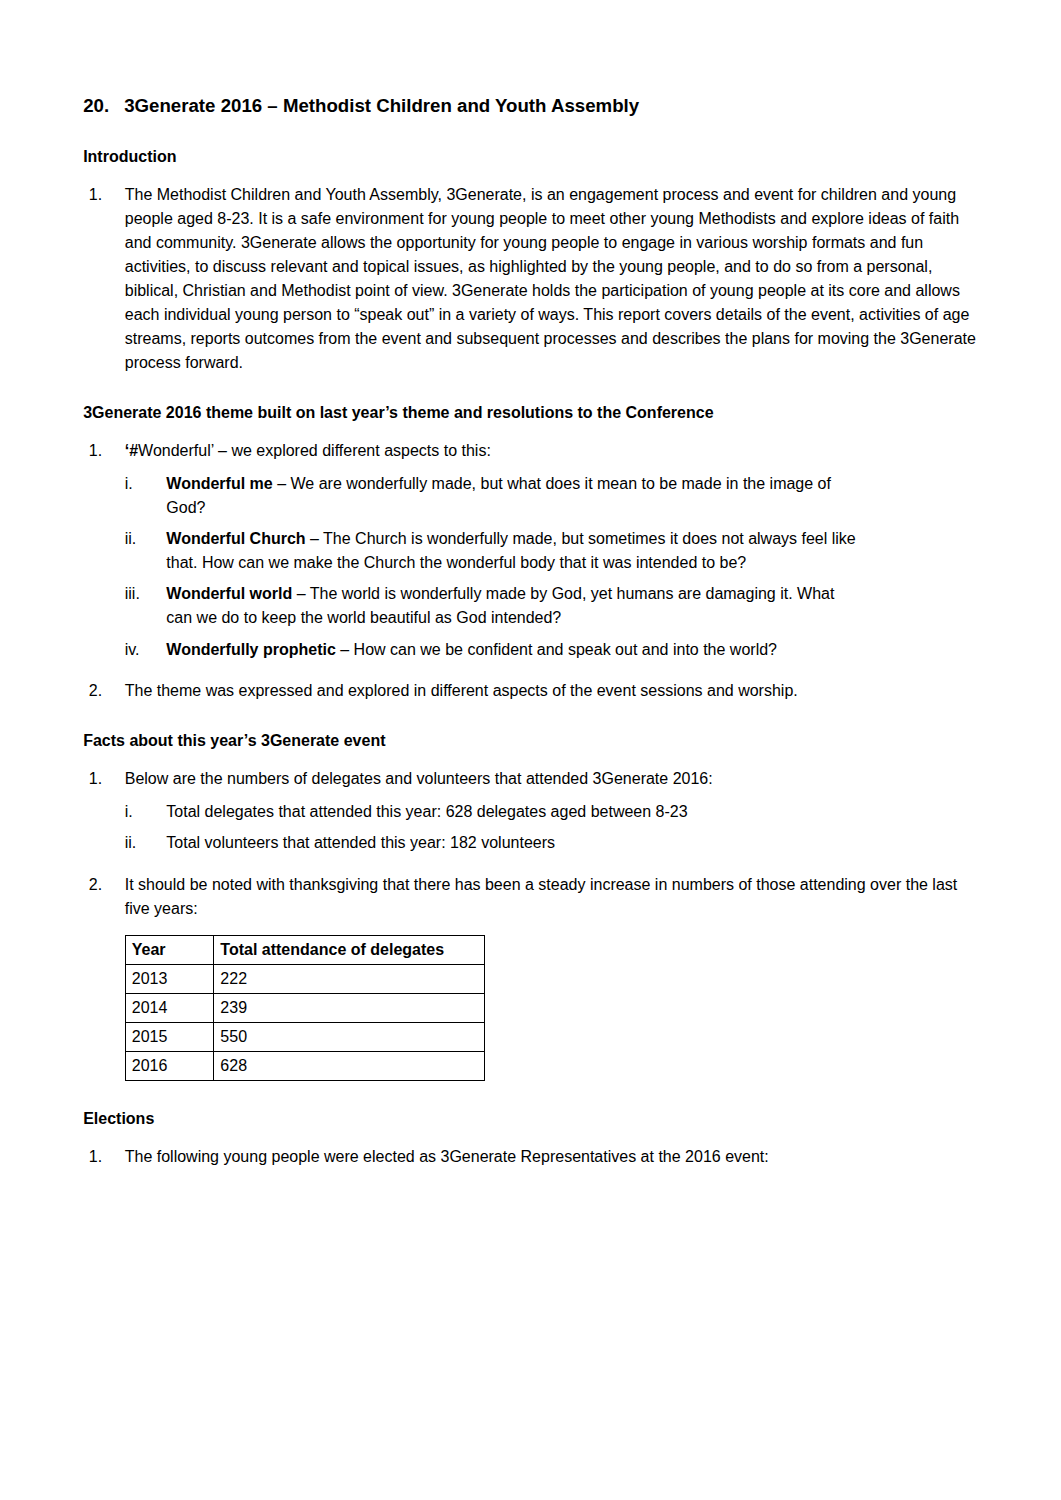20. 3Generate 2016 – Methodist Children and Youth Assembly
Introduction
The Methodist Children and Youth Assembly, 3Generate, is an engagement process and event for children and young people aged 8-23. It is a safe environment for young people to meet other young Methodists and explore ideas of faith and community. 3Generate allows the opportunity for young people to engage in various worship formats and fun activities, to discuss relevant and topical issues, as highlighted by the young people, and to do so from a personal, biblical, Christian and Methodist point of view. 3Generate holds the participation of young people at its core and allows each individual young person to “speak out” in a variety of ways. This report covers details of the event, activities of age streams, reports outcomes from the event and subsequent processes and describes the plans for moving the 3Generate process forward.
3Generate 2016 theme built on last year’s theme and resolutions to the Conference
‘#Wonderful’ – we explored different aspects to this:
Wonderful me – We are wonderfully made, but what does it mean to be made in the image of
God?
Wonderful Church – The Church is wonderfully made, but sometimes it does not always feel like
that. How can we make the Church the wonderful body that it was intended to be?
Wonderful world – The world is wonderfully made by God, yet humans are damaging it. What
can we do to keep the world beautiful as God intended?
Wonderfully prophetic – How can we be confident and speak out and into the world?
The theme was expressed and explored in different aspects of the event sessions and worship.
Facts about this year’s 3Generate event
Below are the numbers of delegates and volunteers that attended 3Generate 2016:
Total delegates that attended this year: 628 delegates aged between 8-23
Total volunteers that attended this year: 182 volunteers
It should be noted with thanksgiving that there has been a steady increase in numbers of those attending over the last five years:
| Year | Total attendance of delegates |
| --- | --- |
| 2013 | 222 |
| 2014 | 239 |
| 2015 | 550 |
| 2016 | 628 |
Elections
The following young people were elected as 3Generate Representatives at the 2016 event: